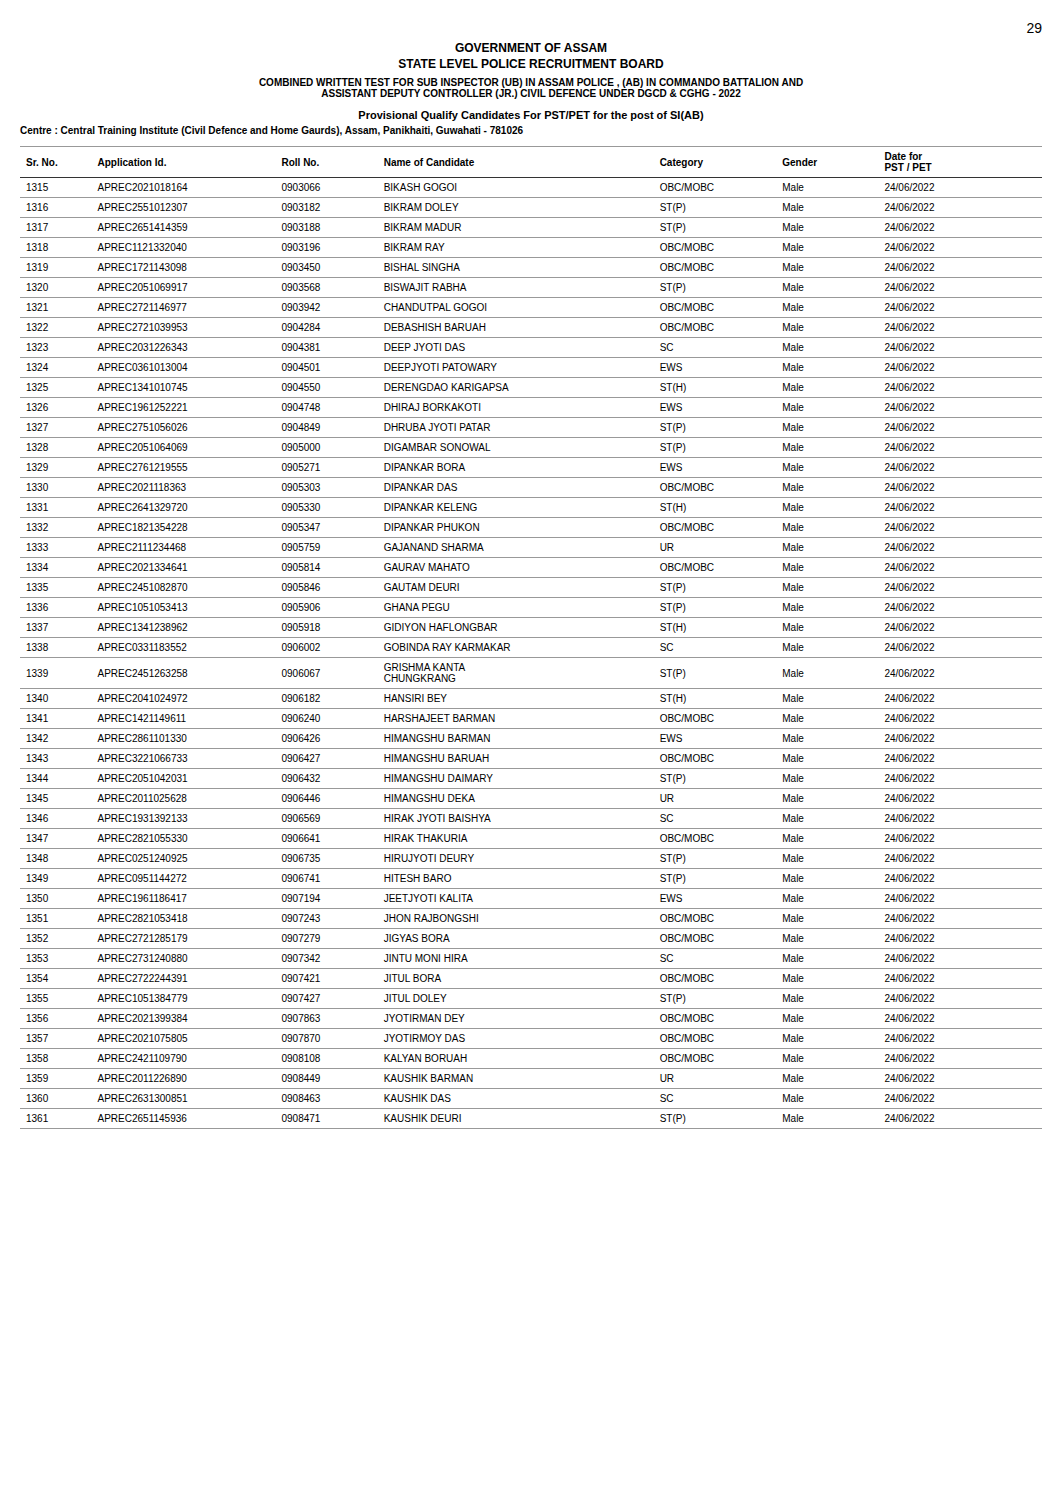29
GOVERNMENT OF ASSAM
STATE LEVEL POLICE RECRUITMENT BOARD
COMBINED WRITTEN TEST FOR SUB INSPECTOR (UB) IN ASSAM POLICE , (AB) IN COMMANDO BATTALION AND
ASSISTANT DEPUTY CONTROLLER (JR.) CIVIL DEFENCE UNDER DGCD & CGHG - 2022
Provisional Qualify Candidates For PST/PET for the post of SI(AB)
Centre : Central Training Institute (Civil Defence and Home Gaurds), Assam, Panikhaiti, Guwahati - 781026
| Sr. No. | Application Id. | Roll No. | Name of Candidate | Category | Gender | Date for PST / PET |
| --- | --- | --- | --- | --- | --- | --- |
| 1315 | APREC2021018164 | 0903066 | BIKASH GOGOI | OBC/MOBC | Male | 24/06/2022 |
| 1316 | APREC2551012307 | 0903182 | BIKRAM DOLEY | ST(P) | Male | 24/06/2022 |
| 1317 | APREC2651414359 | 0903188 | BIKRAM MADUR | ST(P) | Male | 24/06/2022 |
| 1318 | APREC1121332040 | 0903196 | BIKRAM RAY | OBC/MOBC | Male | 24/06/2022 |
| 1319 | APREC1721143098 | 0903450 | BISHAL SINGHA | OBC/MOBC | Male | 24/06/2022 |
| 1320 | APREC2051069917 | 0903568 | BISWAJIT RABHA | ST(P) | Male | 24/06/2022 |
| 1321 | APREC2721146977 | 0903942 | CHANDUTPAL GOGOI | OBC/MOBC | Male | 24/06/2022 |
| 1322 | APREC2721039953 | 0904284 | DEBASHISH BARUAH | OBC/MOBC | Male | 24/06/2022 |
| 1323 | APREC2031226343 | 0904381 | DEEP JYOTI DAS | SC | Male | 24/06/2022 |
| 1324 | APREC0361013004 | 0904501 | DEEPJYOTI PATOWARY | EWS | Male | 24/06/2022 |
| 1325 | APREC1341010745 | 0904550 | DERENGDAO KARIGAPSA | ST(H) | Male | 24/06/2022 |
| 1326 | APREC1961252221 | 0904748 | DHIRAJ BORKAKOTI | EWS | Male | 24/06/2022 |
| 1327 | APREC2751056026 | 0904849 | DHRUBA JYOTI PATAR | ST(P) | Male | 24/06/2022 |
| 1328 | APREC2051064069 | 0905000 | DIGAMBAR SONOWAL | ST(P) | Male | 24/06/2022 |
| 1329 | APREC2761219555 | 0905271 | DIPANKAR BORA | EWS | Male | 24/06/2022 |
| 1330 | APREC2021118363 | 0905303 | DIPANKAR DAS | OBC/MOBC | Male | 24/06/2022 |
| 1331 | APREC2641329720 | 0905330 | DIPANKAR KELENG | ST(H) | Male | 24/06/2022 |
| 1332 | APREC1821354228 | 0905347 | DIPANKAR PHUKON | OBC/MOBC | Male | 24/06/2022 |
| 1333 | APREC2111234468 | 0905759 | GAJANAND SHARMA | UR | Male | 24/06/2022 |
| 1334 | APREC2021334641 | 0905814 | GAURAV MAHATO | OBC/MOBC | Male | 24/06/2022 |
| 1335 | APREC2451082870 | 0905846 | GAUTAM DEURI | ST(P) | Male | 24/06/2022 |
| 1336 | APREC1051053413 | 0905906 | GHANA PEGU | ST(P) | Male | 24/06/2022 |
| 1337 | APREC1341238962 | 0905918 | GIDIYON HAFLONGBAR | ST(H) | Male | 24/06/2022 |
| 1338 | APREC0331183552 | 0906002 | GOBINDA RAY KARMAKAR | SC | Male | 24/06/2022 |
| 1339 | APREC2451263258 | 0906067 | GRISHMA KANTA CHUNGKRANG | ST(P) | Male | 24/06/2022 |
| 1340 | APREC2041024972 | 0906182 | HANSIRI BEY | ST(H) | Male | 24/06/2022 |
| 1341 | APREC1421149611 | 0906240 | HARSHAJEET BARMAN | OBC/MOBC | Male | 24/06/2022 |
| 1342 | APREC2861101330 | 0906426 | HIMANGSHU BARMAN | EWS | Male | 24/06/2022 |
| 1343 | APREC3221066733 | 0906427 | HIMANGSHU BARUAH | OBC/MOBC | Male | 24/06/2022 |
| 1344 | APREC2051042031 | 0906432 | HIMANGSHU DAIMARY | ST(P) | Male | 24/06/2022 |
| 1345 | APREC2011025628 | 0906446 | HIMANGSHU DEKA | UR | Male | 24/06/2022 |
| 1346 | APREC1931392133 | 0906569 | HIRAK JYOTI BAISHYA | SC | Male | 24/06/2022 |
| 1347 | APREC2821055330 | 0906641 | HIRAK THAKURIA | OBC/MOBC | Male | 24/06/2022 |
| 1348 | APREC0251240925 | 0906735 | HIRUJYOTI DEURY | ST(P) | Male | 24/06/2022 |
| 1349 | APREC0951144272 | 0906741 | HITESH BARO | ST(P) | Male | 24/06/2022 |
| 1350 | APREC1961186417 | 0907194 | JEETJYOTI KALITA | EWS | Male | 24/06/2022 |
| 1351 | APREC2821053418 | 0907243 | JHON RAJBONGSHI | OBC/MOBC | Male | 24/06/2022 |
| 1352 | APREC2721285179 | 0907279 | JIGYAS BORA | OBC/MOBC | Male | 24/06/2022 |
| 1353 | APREC2731240880 | 0907342 | JINTU MONI HIRA | SC | Male | 24/06/2022 |
| 1354 | APREC2722244391 | 0907421 | JITUL BORA | OBC/MOBC | Male | 24/06/2022 |
| 1355 | APREC1051384779 | 0907427 | JITUL DOLEY | ST(P) | Male | 24/06/2022 |
| 1356 | APREC2021399384 | 0907863 | JYOTIRMAN DEY | OBC/MOBC | Male | 24/06/2022 |
| 1357 | APREC2021075805 | 0907870 | JYOTIRMOY DAS | OBC/MOBC | Male | 24/06/2022 |
| 1358 | APREC2421109790 | 0908108 | KALYAN BORUAH | OBC/MOBC | Male | 24/06/2022 |
| 1359 | APREC2011226890 | 0908449 | KAUSHIK BARMAN | UR | Male | 24/06/2022 |
| 1360 | APREC2631300851 | 0908463 | KAUSHIK DAS | SC | Male | 24/06/2022 |
| 1361 | APREC2651145936 | 0908471 | KAUSHIK DEURI | ST(P) | Male | 24/06/2022 |